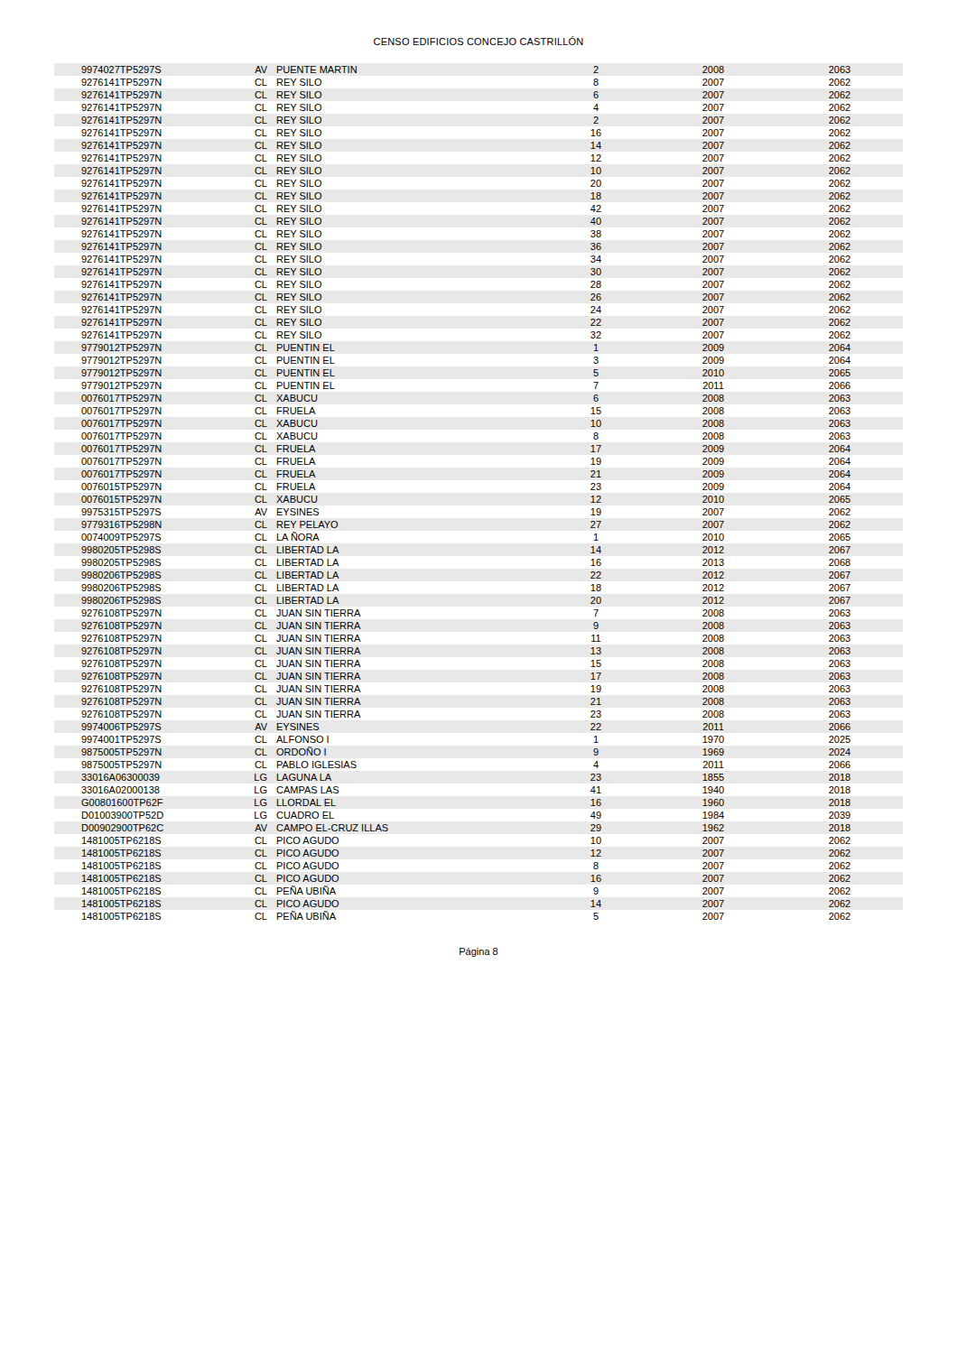CENSO EDIFICIOS CONCEJO CASTRILLÓN
| 9974027TP5297S | AV | PUENTE MARTIN | 2 | 2008 | 2063 |
| 9276141TP5297N | CL | REY SILO | 8 | 2007 | 2062 |
| 9276141TP5297N | CL | REY SILO | 6 | 2007 | 2062 |
| 9276141TP5297N | CL | REY SILO | 4 | 2007 | 2062 |
| 9276141TP5297N | CL | REY SILO | 2 | 2007 | 2062 |
| 9276141TP5297N | CL | REY SILO | 16 | 2007 | 2062 |
| 9276141TP5297N | CL | REY SILO | 14 | 2007 | 2062 |
| 9276141TP5297N | CL | REY SILO | 12 | 2007 | 2062 |
| 9276141TP5297N | CL | REY SILO | 10 | 2007 | 2062 |
| 9276141TP5297N | CL | REY SILO | 20 | 2007 | 2062 |
| 9276141TP5297N | CL | REY SILO | 18 | 2007 | 2062 |
| 9276141TP5297N | CL | REY SILO | 42 | 2007 | 2062 |
| 9276141TP5297N | CL | REY SILO | 40 | 2007 | 2062 |
| 9276141TP5297N | CL | REY SILO | 38 | 2007 | 2062 |
| 9276141TP5297N | CL | REY SILO | 36 | 2007 | 2062 |
| 9276141TP5297N | CL | REY SILO | 34 | 2007 | 2062 |
| 9276141TP5297N | CL | REY SILO | 30 | 2007 | 2062 |
| 9276141TP5297N | CL | REY SILO | 28 | 2007 | 2062 |
| 9276141TP5297N | CL | REY SILO | 26 | 2007 | 2062 |
| 9276141TP5297N | CL | REY SILO | 24 | 2007 | 2062 |
| 9276141TP5297N | CL | REY SILO | 22 | 2007 | 2062 |
| 9276141TP5297N | CL | REY SILO | 32 | 2007 | 2062 |
| 9779012TP5297N | CL | PUENTIN EL | 1 | 2009 | 2064 |
| 9779012TP5297N | CL | PUENTIN EL | 3 | 2009 | 2064 |
| 9779012TP5297N | CL | PUENTIN EL | 5 | 2010 | 2065 |
| 9779012TP5297N | CL | PUENTIN EL | 7 | 2011 | 2066 |
| 0076017TP5297N | CL | XABUCU | 6 | 2008 | 2063 |
| 0076017TP5297N | CL | FRUELA | 15 | 2008 | 2063 |
| 0076017TP5297N | CL | XABUCU | 10 | 2008 | 2063 |
| 0076017TP5297N | CL | XABUCU | 8 | 2008 | 2063 |
| 0076017TP5297N | CL | FRUELA | 17 | 2009 | 2064 |
| 0076017TP5297N | CL | FRUELA | 19 | 2009 | 2064 |
| 0076017TP5297N | CL | FRUELA | 21 | 2009 | 2064 |
| 0076015TP5297N | CL | FRUELA | 23 | 2009 | 2064 |
| 0076015TP5297N | CL | XABUCU | 12 | 2010 | 2065 |
| 9975315TP5297S | AV | EYSINES | 19 | 2007 | 2062 |
| 9779316TP5298N | CL | REY PELAYO | 27 | 2007 | 2062 |
| 0074009TP5297S | CL | LA ÑORA | 1 | 2010 | 2065 |
| 9980205TP5298S | CL | LIBERTAD LA | 14 | 2012 | 2067 |
| 9980205TP5298S | CL | LIBERTAD LA | 16 | 2013 | 2068 |
| 9980206TP5298S | CL | LIBERTAD LA | 22 | 2012 | 2067 |
| 9980206TP5298S | CL | LIBERTAD LA | 18 | 2012 | 2067 |
| 9980206TP5298S | CL | LIBERTAD LA | 20 | 2012 | 2067 |
| 9276108TP5297N | CL | JUAN SIN TIERRA | 7 | 2008 | 2063 |
| 9276108TP5297N | CL | JUAN SIN TIERRA | 9 | 2008 | 2063 |
| 9276108TP5297N | CL | JUAN SIN TIERRA | 11 | 2008 | 2063 |
| 9276108TP5297N | CL | JUAN SIN TIERRA | 13 | 2008 | 2063 |
| 9276108TP5297N | CL | JUAN SIN TIERRA | 15 | 2008 | 2063 |
| 9276108TP5297N | CL | JUAN SIN TIERRA | 17 | 2008 | 2063 |
| 9276108TP5297N | CL | JUAN SIN TIERRA | 19 | 2008 | 2063 |
| 9276108TP5297N | CL | JUAN SIN TIERRA | 21 | 2008 | 2063 |
| 9276108TP5297N | CL | JUAN SIN TIERRA | 23 | 2008 | 2063 |
| 9974006TP5297S | AV | EYSINES | 22 | 2011 | 2066 |
| 9974001TP5297S | CL | ALFONSO I | 1 | 1970 | 2025 |
| 9875005TP5297N | CL | ORDOÑO I | 9 | 1969 | 2024 |
| 9875005TP5297N | CL | PABLO IGLESIAS | 4 | 2011 | 2066 |
| 33016A06300039 | LG | LAGUNA LA | 23 | 1855 | 2018 |
| 33016A02000138 | LG | CAMPAS LAS | 41 | 1940 | 2018 |
| G00801600TP62F | LG | LLORDAL EL | 16 | 1960 | 2018 |
| D01003900TP52D | LG | CUADRO EL | 49 | 1984 | 2039 |
| D00902900TP62C | AV | CAMPO EL-CRUZ ILLAS | 29 | 1962 | 2018 |
| 1481005TP6218S | CL | PICO AGUDO | 10 | 2007 | 2062 |
| 1481005TP6218S | CL | PICO AGUDO | 12 | 2007 | 2062 |
| 1481005TP6218S | CL | PICO AGUDO | 8 | 2007 | 2062 |
| 1481005TP6218S | CL | PICO AGUDO | 16 | 2007 | 2062 |
| 1481005TP6218S | CL | PEÑA UBIÑA | 9 | 2007 | 2062 |
| 1481005TP6218S | CL | PICO AGUDO | 14 | 2007 | 2062 |
| 1481005TP6218S | CL | PEÑA UBIÑA | 5 | 2007 | 2062 |
Página 8